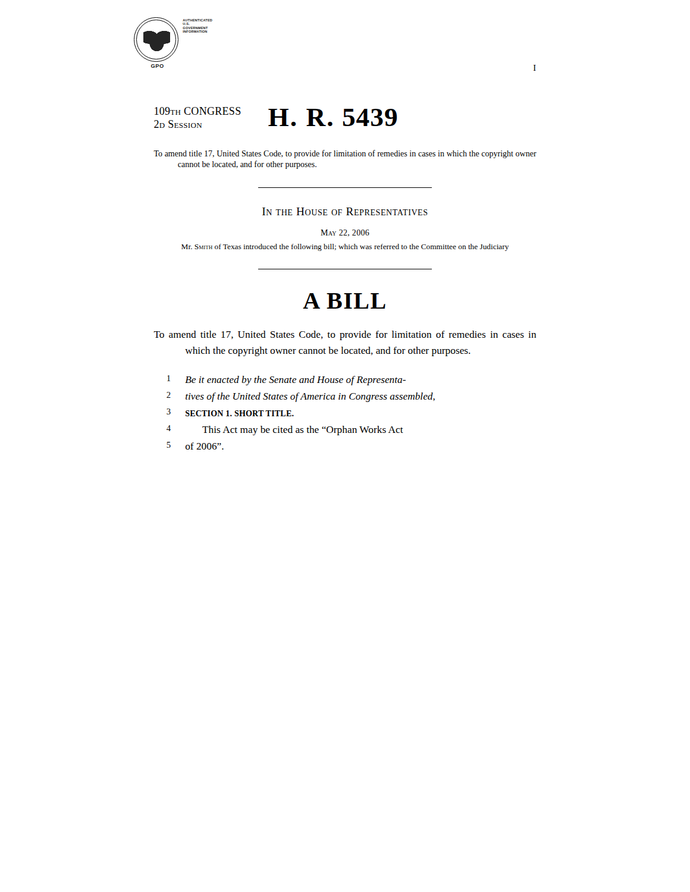Authenticated
U.S. Government
Information
GPO
I
109th CONGRESS
2d Session
H. R. 5439
To amend title 17, United States Code, to provide for limitation of remedies in cases in which the copyright owner cannot be located, and for other purposes.
In the House of Representatives
May 22, 2006
Mr. Smith of Texas introduced the following bill; which was referred to the Committee on the Judiciary
A BILL
To amend title 17, United States Code, to provide for limitation of remedies in cases in which the copyright owner cannot be located, and for other purposes.
Be it enacted by the Senate and House of Representa-
tives of the United States of America in Congress assembled,
SECTION 1. SHORT TITLE.
This Act may be cited as the “Orphan Works Act
of 2006”.